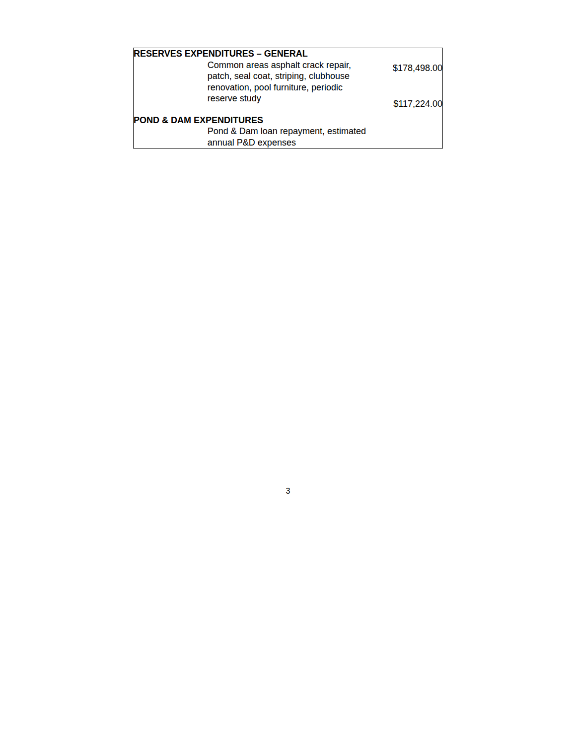| RESERVES EXPENDITURES – GENERAL Common areas asphalt crack repair, patch, seal coat, striping, clubhouse renovation, pool furniture, periodic reserve study POND & DAM EXPENDITURES Pond & Dam loan repayment, estimated annual P&D expenses | $178,498.00 $117,224.00 |
3